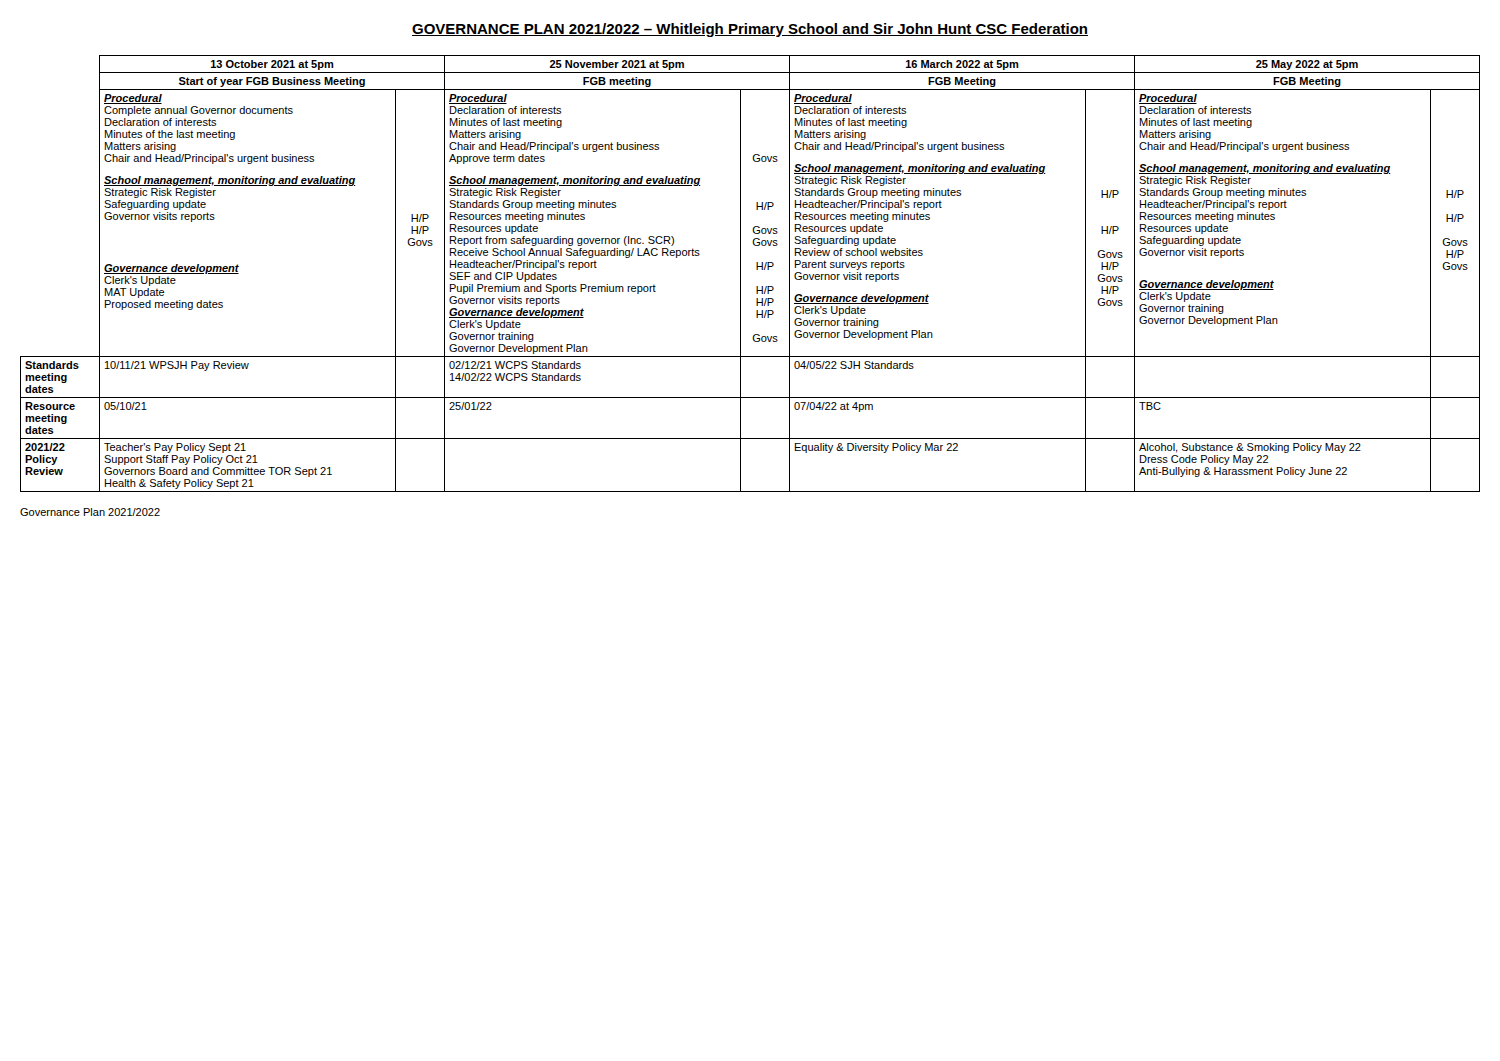GOVERNANCE PLAN 2021/2022 – Whitleigh Primary School and Sir John Hunt CSC Federation
| | 13 October 2021 at 5pm | 25 November 2021 at 5pm | 16 March 2022 at 5pm | 25 May 2022 at 5pm |
| --- | --- | --- | --- | --- |
| Start of year FGB Business Meeting | FGB meeting | FGB Meeting | FGB Meeting |
| | Procedural Complete annual Governor documents Declaration of interests Minutes of the last meeting Matters arising Chair and Head/Principal's urgent business School management, monitoring and evaluating Strategic Risk Register Safeguarding update Governor visits reports Governance development Clerk's Update MAT Update Proposed meeting dates | H/P H/P Govs | Procedural Declaration of interests Minutes of last meeting Matters arising Chair and Head/Principal's urgent business Approve term dates School management, monitoring and evaluating Strategic Risk Register Standards Group meeting minutes Resources meeting minutes Resources update Report from safeguarding governor (Inc. SCR) Receive School Annual Safeguarding/ LAC Reports Headteacher/Principal's report SEF and CIP Updates Pupil Premium and Sports Premium report Governor visits reports Governance development Clerk's Update Governor training Governor Development Plan | Govs H/P Govs Govs H/P H/P H/P H/P Govs | Procedural Declaration of interests Minutes of last meeting Matters arising Chair and Head/Principal's urgent business School management, monitoring and evaluating Strategic Risk Register Standards Group meeting minutes Headteacher/Principal's report Resources meeting minutes Resources update Safeguarding update Review of school websites Parent surveys reports Governor visit reports Governance development Clerk's Update Governor training Governor Development Plan | H/P H/P Govs H/P Govs H/P Govs | Procedural Declaration of interests Minutes of last meeting Matters arising Chair and Head/Principal's urgent business School management, monitoring and evaluating Strategic Risk Register Standards Group meeting minutes Headteacher/Principal's report Resources meeting minutes Resources update Safeguarding update Governor visit reports Governance development Clerk's Update Governor training Governor Development Plan | H/P H/P Govs H/P Govs |
| Standards meeting dates | 10/11/21 WPSJH Pay Review | | 02/12/21 WCPS Standards 14/02/22 WCPS Standards | | 04/05/22 SJH Standards | | | |
| Resource meeting dates | 05/10/21 | | 25/01/22 | | 07/04/22 at 4pm | | TBC | |
| 2021/22 Policy Review | Teacher's Pay Policy Sept 21 Support Staff Pay Policy Oct 21 Governors Board and Committee TOR Sept 21 Health & Safety Policy Sept 21 | | | | Equality & Diversity Policy Mar 22 | | Alcohol, Substance & Smoking Policy May 22 Dress Code Policy May 22 Anti-Bullying & Harassment Policy June 22 | |
Governance Plan 2021/2022